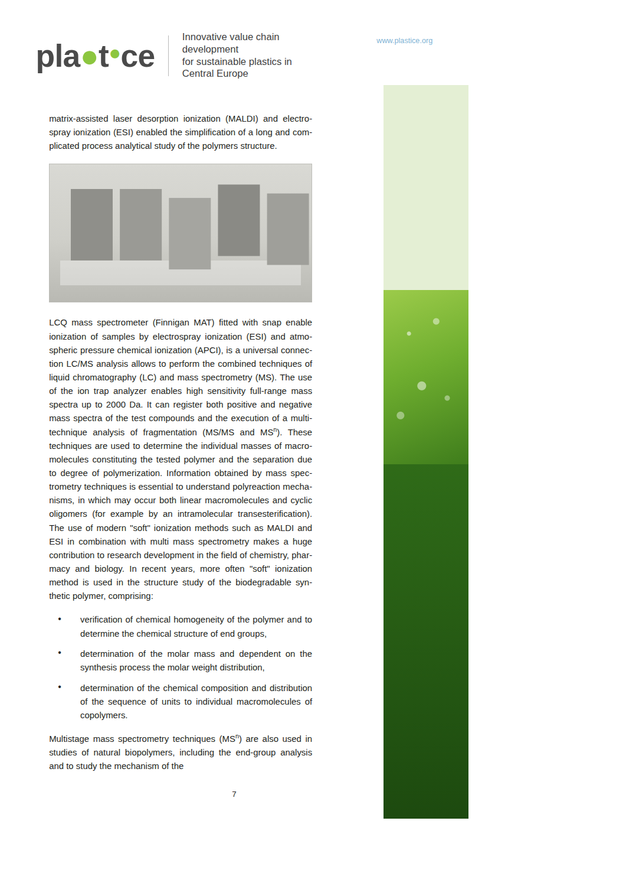pla●t●ce
Innovative value chain development
for sustainable plastics in Central Europe
www.plastice.org
matrix-assisted laser desorption ionization (MALDI) and electrospray ionization (ESI) enabled the simplification of a long and complicated process analytical study of the polymers structure.
LCQ mass spectrometer (Finnigan MAT) fitted with snap enable ionization of samples by electrospray ionization (ESI) and atmospheric pressure chemical ionization (APCI), is a universal connection LC/MS analysis allows to perform the combined techniques of liquid chromatography (LC) and mass spectrometry (MS). The use of the ion trap analyzer enables high sensitivity full-range mass spectra up to 2000 Da. It can register both positive and negative mass spectra of the test compounds and the execution of a multi-technique analysis of fragmentation (MS/MS and MSn). These techniques are used to determine the individual masses of macromolecules constituting the tested polymer and the separation due to degree of polymerization. Information obtained by mass spectrometry techniques is essential to understand polyreaction mechanisms, in which may occur both linear macromolecules and cyclic oligomers (for example by an intramolecular transesterification). The use of modern "soft" ionization methods such as MALDI and ESI in combination with multi mass spectrometry makes a huge contribution to research development in the field of chemistry, pharmacy and biology. In recent years, more often "soft" ionization method is used in the structure study of the biodegradable synthetic polymer, comprising:
verification of chemical homogeneity of the polymer and to determine the chemical structure of end groups,
determination of the molar mass and dependent on the synthesis process the molar weight distribution,
determination of the chemical composition and distribution of the sequence of units to individual macromolecules of copolymers.
Multistage mass spectrometry techniques (MSn) are also used in studies of natural biopolymers, including the end-group analysis and to study the mechanism of the
7